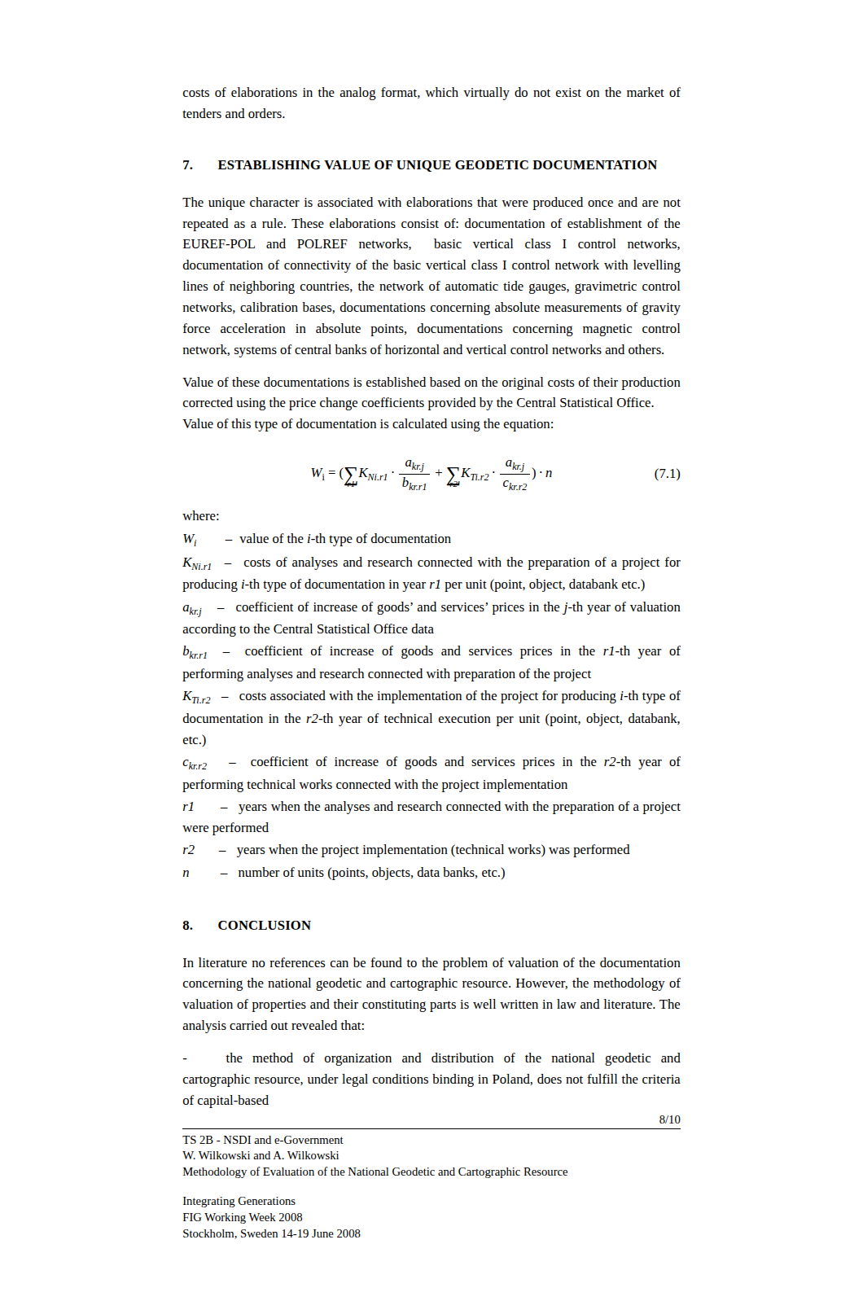costs of elaborations in the analog format, which virtually do not exist on the market of tenders and orders.
7. Establishing value of unique geodetic documentation
The unique character is associated with elaborations that were produced once and are not repeated as a rule. These elaborations consist of: documentation of establishment of the EUREF-POL and POLREF networks, basic vertical class I control networks, documentation of connectivity of the basic vertical class I control network with levelling lines of neighboring countries, the network of automatic tide gauges, gravimetric control networks, calibration bases, documentations concerning absolute measurements of gravity force acceleration in absolute points, documentations concerning magnetic control network, systems of central banks of horizontal and vertical control networks and others.
Value of these documentations is established based on the original costs of their production corrected using the price change coefficients provided by the Central Statistical Office.
Value of this type of documentation is calculated using the equation:
Wi = (∑r1 KNi.r1·akr.j bkr.r1 + ∑r2 KTi.r2·akr.j ckr.r2)·n (7.1)
where:
Wi–value of the i-th type of documentation
KNi.r1 – costs of analyses and research connected with the preparation of a project for producing i-th type of documentation in year r1 per unit (point, object, databank etc.)
akr.j – coefficient of increase of goods’ and services’ prices in the j-th year of valuation according to the Central Statistical Office data
bkr.r1 – coefficient of increase of goods and services prices in the r1-th year of performing analyses and research connected with preparation of the project
KTi.r2 – costs associated with the implementation of the project for producing i-th type of documentation in the r2-th year of technical execution per unit (point, object, databank, etc.)
ckr.r2 – coefficient of increase of goods and services prices in the r2-th year of performing technical works connected with the project implementation
r1 – years when the analyses and research connected with the preparation of a project were performed
r2 – years when the project implementation (technical works) was performed
n – number of units (points, objects, data banks, etc.)
8. Conclusion
In literature no references can be found to the problem of valuation of the documentation concerning the national geodetic and cartographic resource. However, the methodology of valuation of properties and their constituting parts is well written in law and literature. The analysis carried out revealed that:
-the method of organization and distribution of the national geodetic and cartographic resource, under legal conditions binding in Poland, does not fulfill the criteria of capital-based
8/10
TS 2B - NSDI and e-Government
W. Wilkowski and A. Wilkowski
Methodology of Evaluation of the National Geodetic and Cartographic Resource
Integrating Generations
FIG Working Week 2008
Stockholm, Sweden 14-19 June 2008